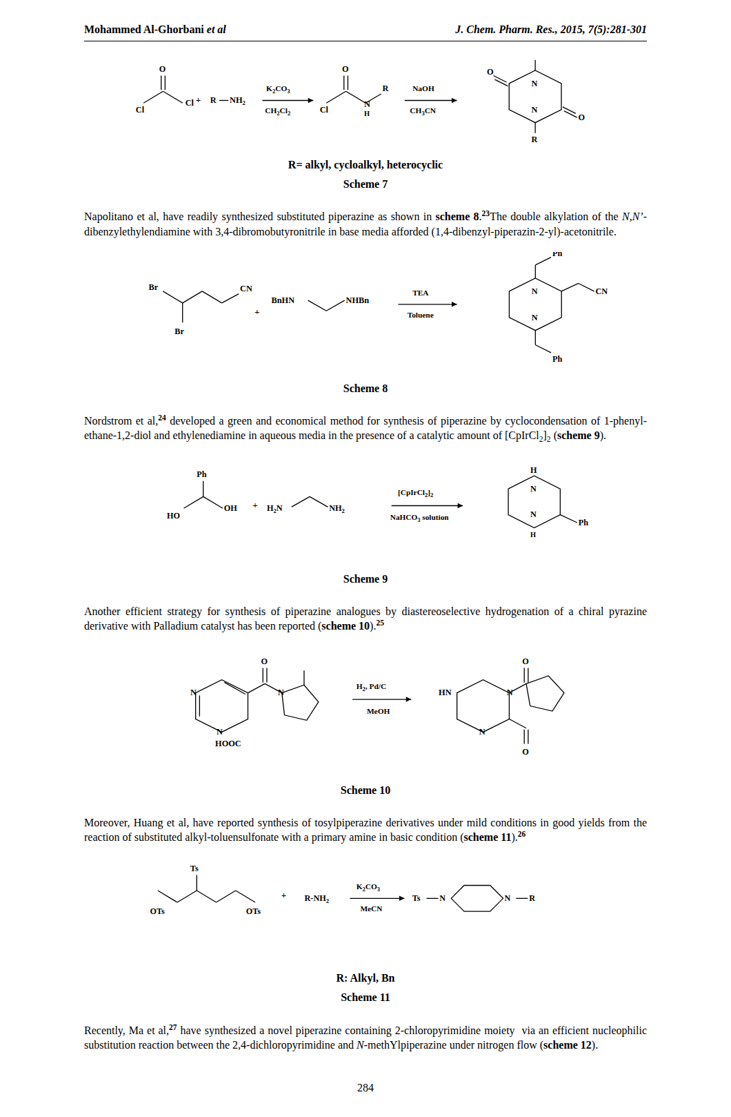Mohammed Al-Ghorbani et al J. Chem. Pharm. Res., 2015, 7(5):281-301
Scheme 7: chloroacetyl chloride plus primary amine R-NH2 with K2CO3 in CH2Cl2 gives chloroacetamide, then NaOH in CH3CN gives 1,4-disubstituted piperazine-2,5-dione O Cl Cl + R NH2 K2CO3 CH2Cl2 O Cl N H R NaOH CH3CN O O N N R R
R= alkyl, cycloalkyl, heterocyclic
Scheme 7
Napolitano et al, have readily synthesized substituted piperazine as shown in scheme 8.23The double alkylation of the N,N’-dibenzylethylendiamine with 3,4-dibromobutyronitrile in base media afforded (1,4-dibenzyl-piperazin-2-yl)-acetonitrile.
Scheme 8: 3,4-dibromobutyronitrile plus N,N'-dibenzylethylenediamine with TEA in toluene gives (1,4-dibenzylpiperazin-2-yl)acetonitrile Br Br CN + BnHN NHBn TEA Toluene N N Ph Ph CN
Scheme 8
Nordstrom et al,24 developed a green and economical method for synthesis of piperazine by cyclocondensation of 1-phenyl-ethane-1,2-diol and ethylenediamine in aqueous media in the presence of a catalytic amount of [CpIrCl2]2 (scheme 9).
Scheme 9: 1-phenylethane-1,2-diol plus ethylenediamine with [CpIrCl2]2 in NaHCO3 solution gives 2-phenylpiperazine Ph HO OH + H2N NH2 [CpIrCl2]2 NaHCO3 solution H N N H Ph
Scheme 9
Another efficient strategy for synthesis of piperazine analogues by diastereoselective hydrogenation of a chiral pyrazine derivative with Palladium catalyst has been reported (scheme 10).25
Scheme 10: hydrogenation of a pyrazine-carbonyl-proline derivative with H2 and Pd/C in MeOH gives a bicyclic piperazinedione N N O N HOOC H2, Pd/C MeOH HN N O O N
Scheme 10
Moreover, Huang et al, have reported synthesis of tosylpiperazine derivatives under mild conditions in good yields from the reaction of substituted alkyl-toluensulfonate with a primary amine in basic condition (scheme 11).26
Scheme 11: bis-tosylate with tosylamide plus R-NH2, K2CO3 in MeCN gives 1-tosyl-4-R-piperazine OTs Ts OTs + R-NH2 K2CO3 MeCN Ts N N R
R: Alkyl, Bn
Scheme 11
Recently, Ma et al,27 have synthesized a novel piperazine containing 2-chloropyrimidine moiety via an efficient nucleophilic substitution reaction between the 2,4-dichloropyrimidine and N-methYlpiperazine under nitrogen flow (scheme 12).
284